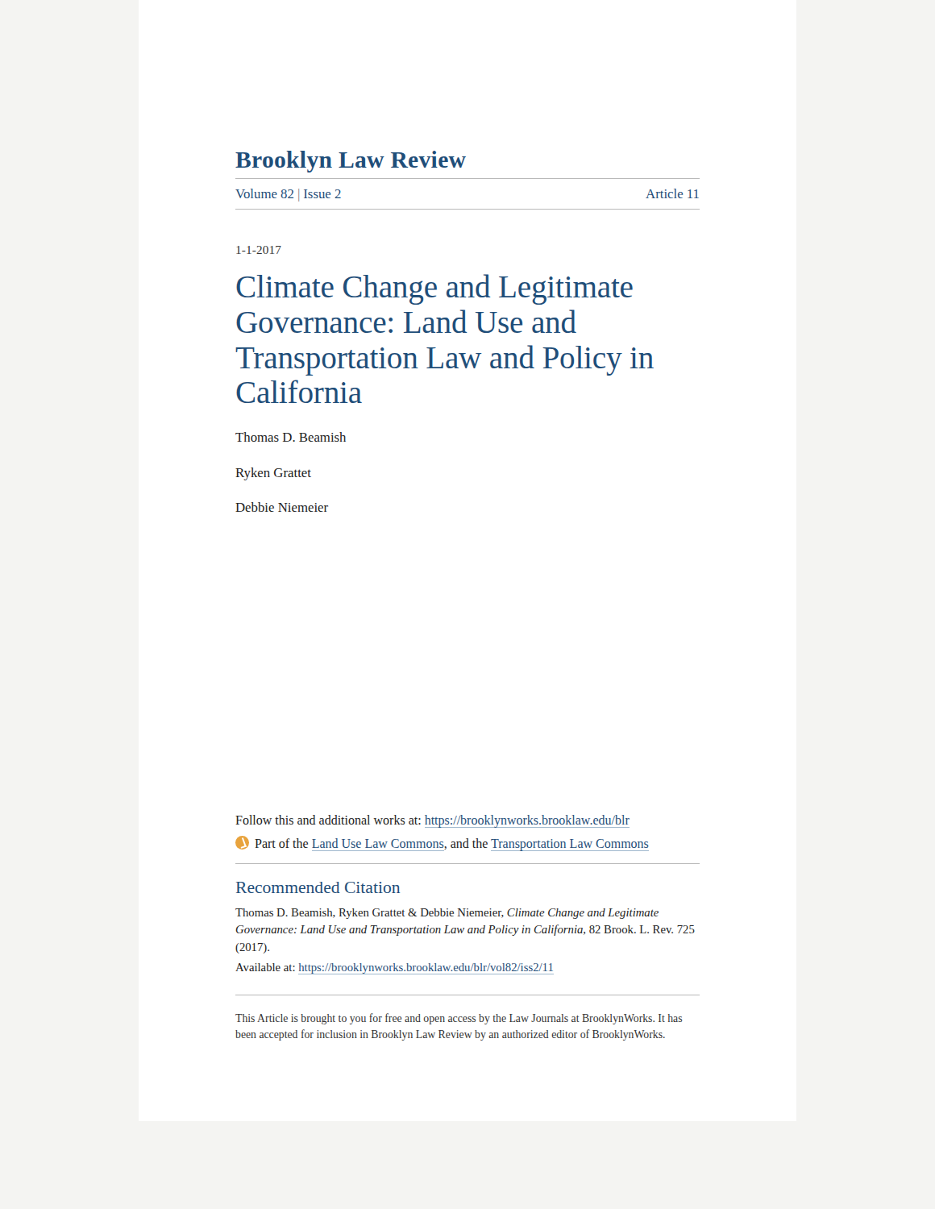Brooklyn Law Review
Volume 82|Issue 2
Article 11
1-1-2017
Climate Change and Legitimate Governance: Land Use and Transportation Law and Policy in California
Thomas D. Beamish
Ryken Grattet
Debbie Niemeier
Follow this and additional works at: https://brooklynworks.brooklaw.edu/blr
Part of the Land Use Law Commons, and the Transportation Law Commons
Recommended Citation
Thomas D. Beamish, Ryken Grattet & Debbie Niemeier, Climate Change and Legitimate Governance: Land Use and Transportation Law and Policy in California, 82 Brook. L. Rev. 725 (2017).
Available at: https://brooklynworks.brooklaw.edu/blr/vol82/iss2/11
This Article is brought to you for free and open access by the Law Journals at BrooklynWorks. It has been accepted for inclusion in Brooklyn Law Review by an authorized editor of BrooklynWorks.